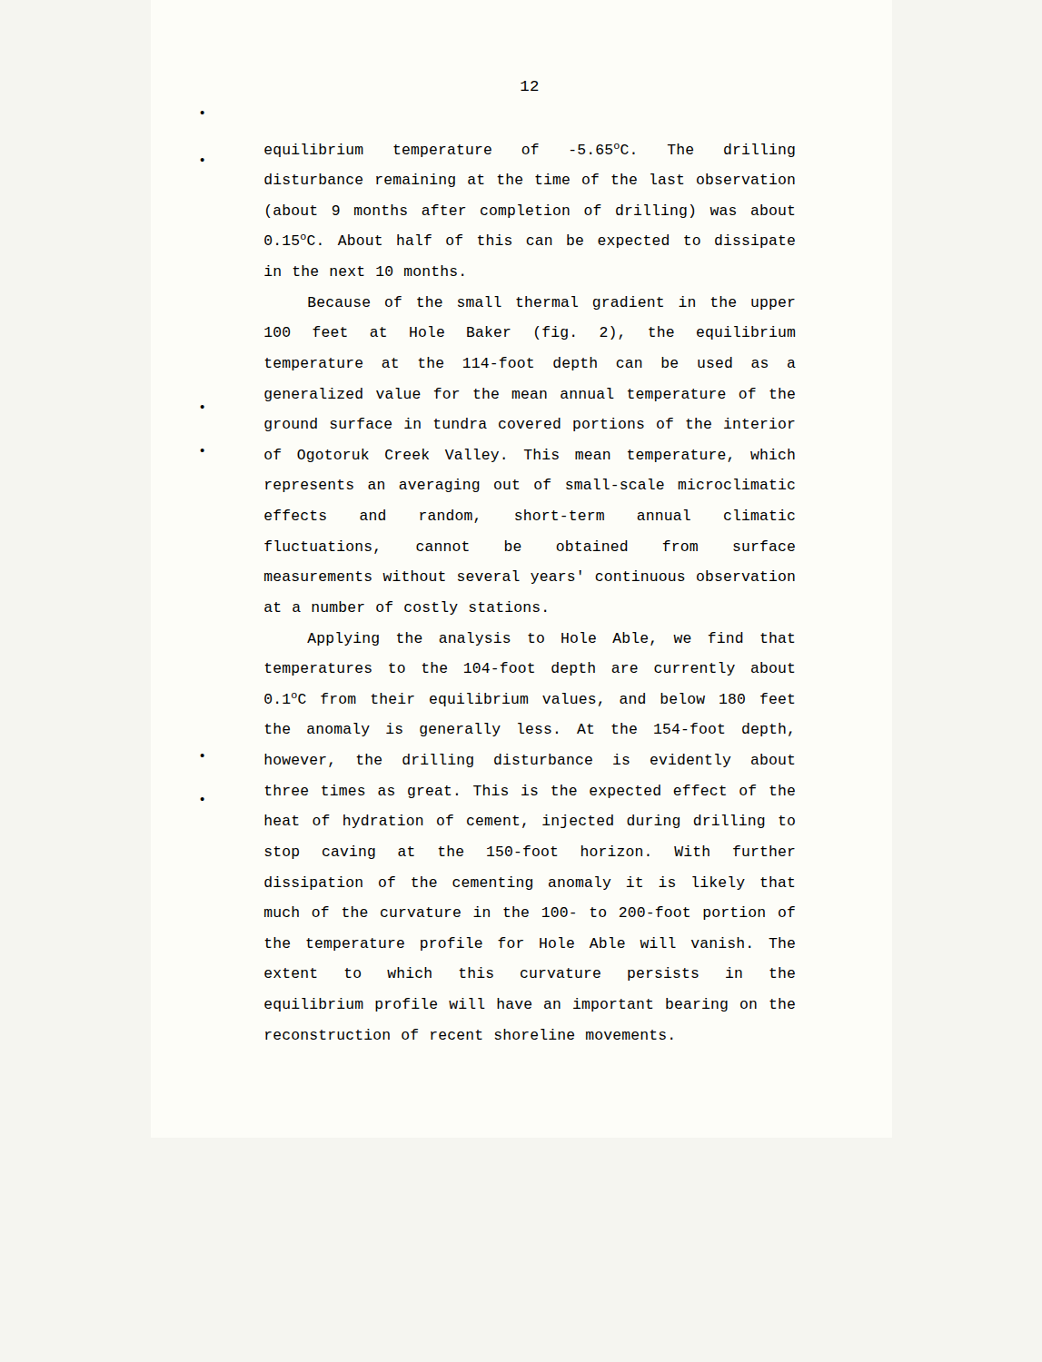• • • • • •
12
equilibrium temperature of -5.65oC. The drilling disturbance remaining at the time of the last observation (about 9 months after completion of drilling) was about 0.15oC. About half of this can be expected to dissipate in the next 10 months.
Because of the small thermal gradient in the upper 100 feet at Hole Baker (fig. 2), the equilibrium temperature at the 114-foot depth can be used as a generalized value for the mean annual temperature of the ground surface in tundra covered portions of the interior of Ogotoruk Creek Valley. This mean temperature, which represents an averaging out of small-scale microclimatic effects and random, short-term annual climatic fluctuations, cannot be obtained from surface measurements without several years' continuous observation at a number of costly stations.
Applying the analysis to Hole Able, we find that temperatures to the 104-foot depth are currently about 0.1oC from their equilibrium values, and below 180 feet the anomaly is generally less. At the 154-foot depth, however, the drilling disturbance is evidently about three times as great. This is the expected effect of the heat of hydration of cement, injected during drilling to stop caving at the 150-foot horizon. With further dissipation of the cementing anomaly it is likely that much of the curvature in the 100- to 200-foot portion of the temperature profile for Hole Able will vanish. The extent to which this curvature persists in the equilibrium profile will have an important bearing on the reconstruction of recent shoreline movements.